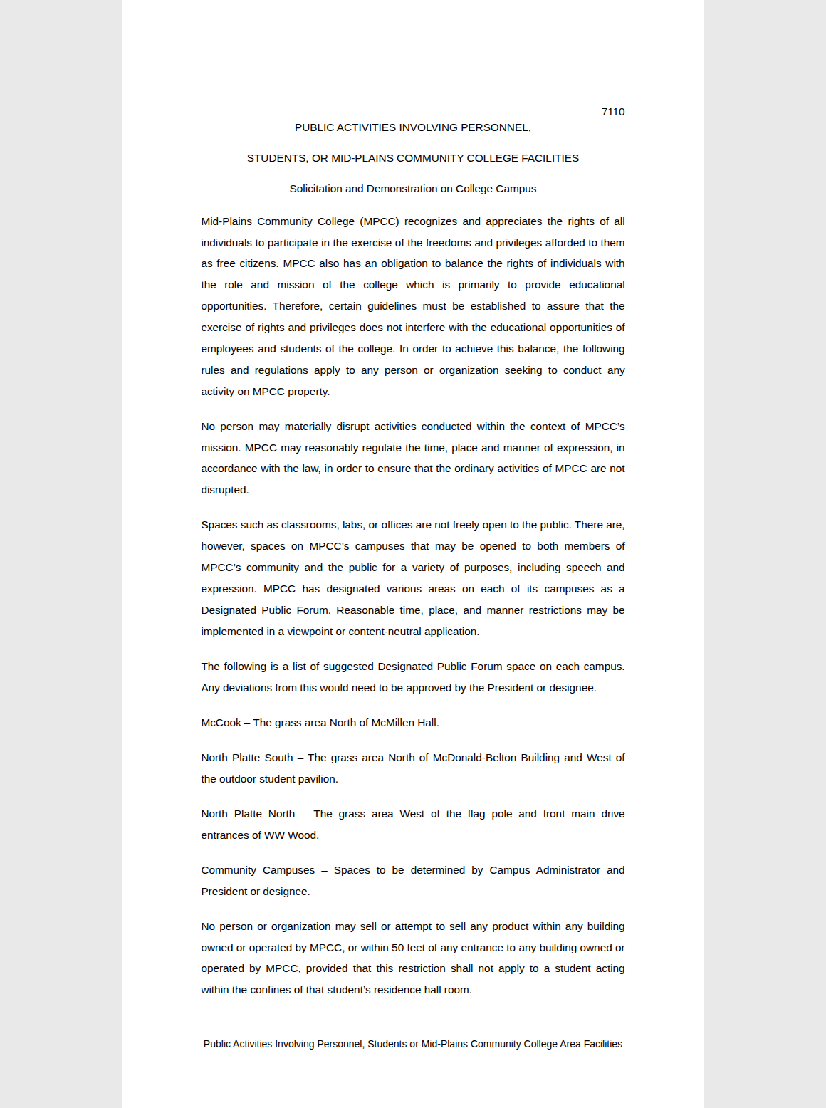7110
PUBLIC ACTIVITIES INVOLVING PERSONNEL,STUDENTS, OR MID-PLAINS COMMUNITY COLLEGE FACILITIES
Solicitation and Demonstration on College Campus
Mid-Plains Community College (MPCC) recognizes and appreciates the rights of all individuals to participate in the exercise of the freedoms and privileges afforded to them as free citizens. MPCC also has an obligation to balance the rights of individuals with the role and mission of the college which is primarily to provide educational opportunities. Therefore, certain guidelines must be established to assure that the exercise of rights and privileges does not interfere with the educational opportunities of employees and students of the college. In order to achieve this balance, the following rules and regulations apply to any person or organization seeking to conduct any activity on MPCC property.
No person may materially disrupt activities conducted within the context of MPCC’s mission. MPCC may reasonably regulate the time, place and manner of expression, in accordance with the law, in order to ensure that the ordinary activities of MPCC are not disrupted.
Spaces such as classrooms, labs, or offices are not freely open to the public. There are, however, spaces on MPCC’s campuses that may be opened to both members of MPCC’s community and the public for a variety of purposes, including speech and expression. MPCC has designated various areas on each of its campuses as a Designated Public Forum. Reasonable time, place, and manner restrictions may be implemented in a viewpoint or content-neutral application.
The following is a list of suggested Designated Public Forum space on each campus. Any deviations from this would need to be approved by the President or designee.
McCook – The grass area North of McMillen Hall.
North Platte South – The grass area North of McDonald-Belton Building and West of the outdoor student pavilion.
North Platte North – The grass area West of the flag pole and front main drive entrances of WW Wood.
Community Campuses – Spaces to be determined by Campus Administrator and President or designee.
No person or organization may sell or attempt to sell any product within any building owned or operated by MPCC, or within 50 feet of any entrance to any building owned or operated by MPCC, provided that this restriction shall not apply to a student acting within the confines of that student’s residence hall room.
Public Activities Involving Personnel, Students or Mid-Plains Community College Area Facilities